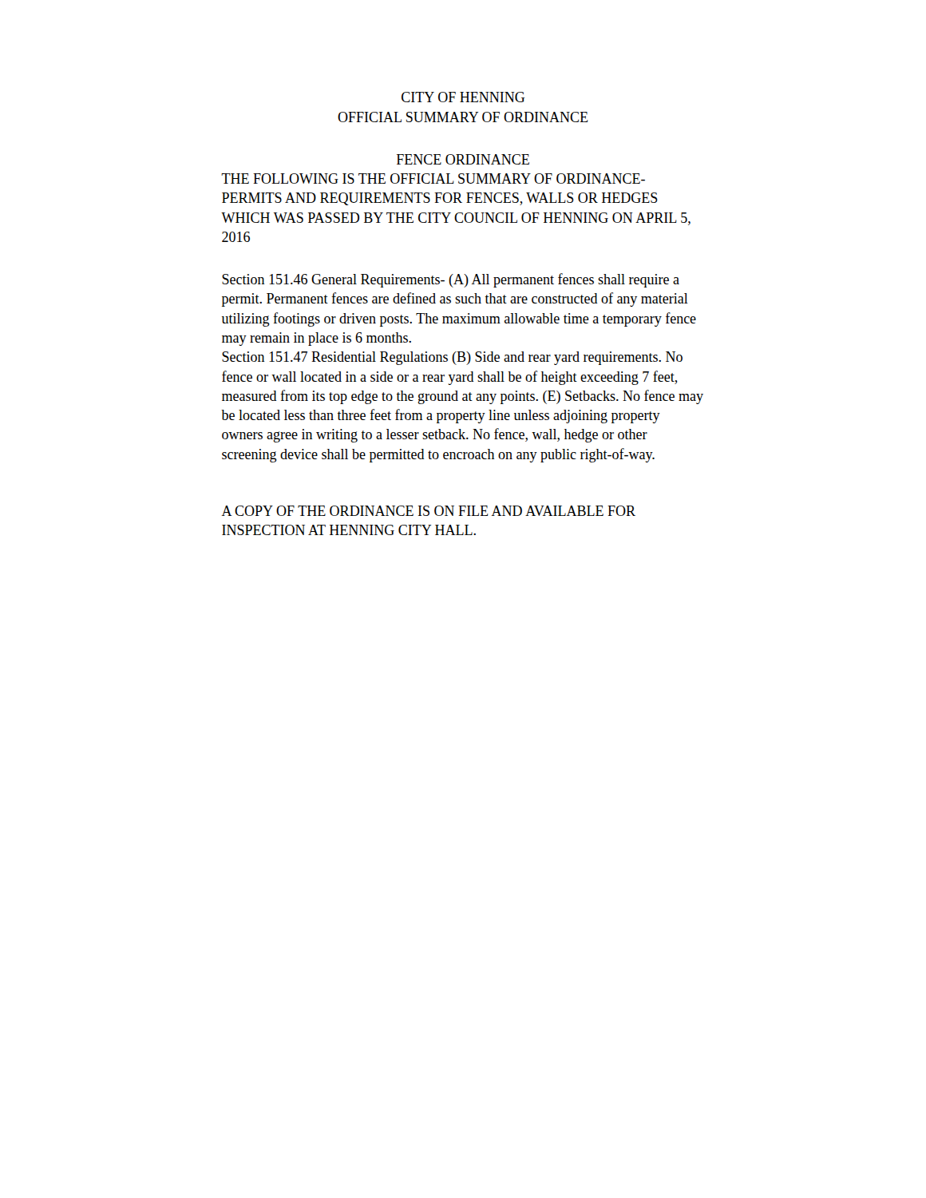CITY OF HENNING
OFFICIAL SUMMARY OF ORDINANCE
FENCE ORDINANCE
THE FOLLOWING IS THE OFFICIAL SUMMARY OF ORDINANCE-PERMITS AND REQUIREMENTS FOR FENCES, WALLS OR HEDGES WHICH WAS PASSED BY THE CITY COUNCIL OF HENNING ON APRIL 5, 2016
Section 151.46 General Requirements- (A) All permanent fences shall require a permit. Permanent fences are defined as such that are constructed of any material utilizing footings or driven posts. The maximum allowable time a temporary fence may remain in place is 6 months.
Section 151.47 Residential Regulations (B) Side and rear yard requirements. No fence or wall located in a side or a rear yard shall be of height exceeding 7 feet, measured from its top edge to the ground at any points. (E) Setbacks. No fence may be located less than three feet from a property line unless adjoining property owners agree in writing to a lesser setback. No fence, wall, hedge or other screening device shall be permitted to encroach on any public right-of-way.
A COPY OF THE ORDINANCE IS ON FILE AND AVAILABLE FOR INSPECTION AT HENNING CITY HALL.